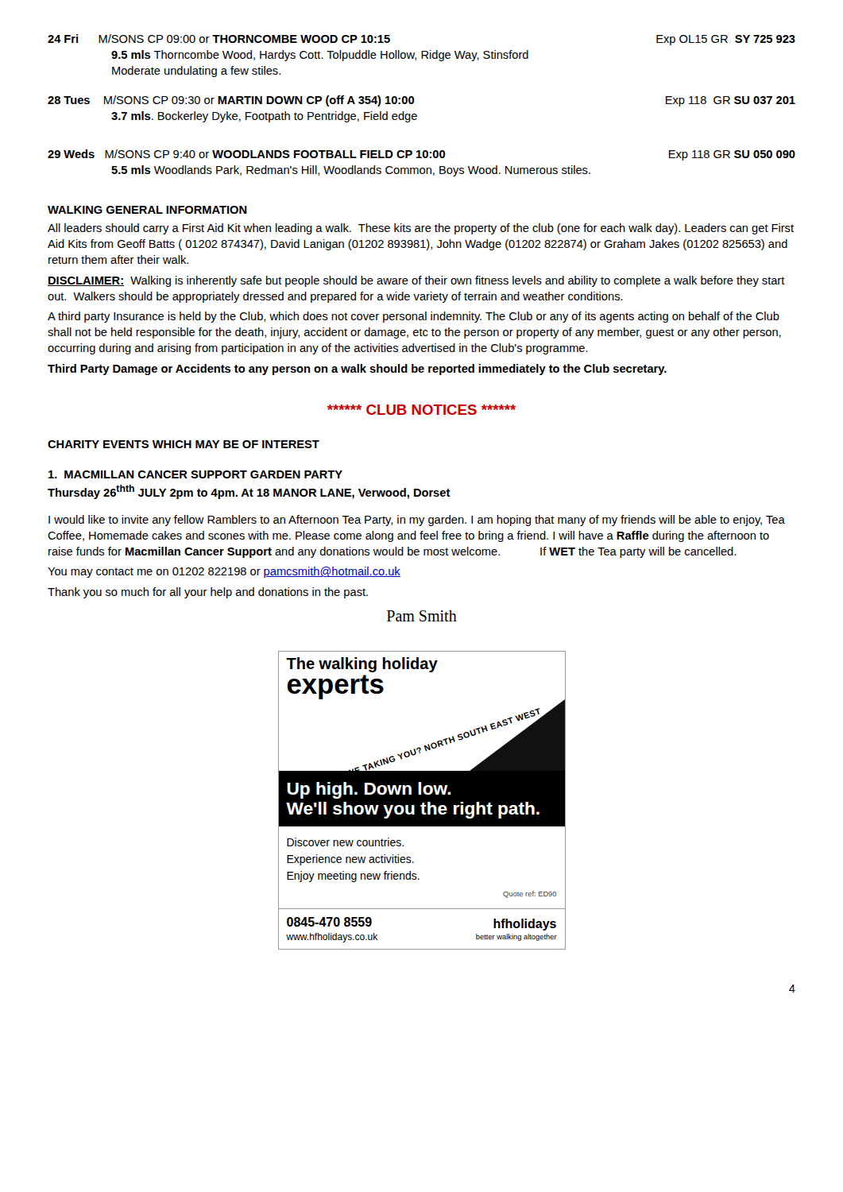24 Fri M/SONS CP 09:00 or THORNCOMBE WOOD CP 10:15
Exp OL15 GR SY 725 923
9.5 mls Thorncombe Wood, Hardys Cott. Tolpuddle Hollow, Ridge Way, Stinsford
Moderate undulating a few stiles.
28 Tues M/SONS CP 09:30 or MARTIN DOWN CP (off A 354) 10:00
Exp 118 GR SU 037 201
3.7 mls. Bockerley Dyke, Footpath to Pentridge, Field edge
29 Weds M/SONS CP 9:40 or WOODLANDS FOOTBALL FIELD CP 10:00
Exp 118 GR SU 050 090
5.5 mls Woodlands Park, Redman's Hill, Woodlands Common, Boys Wood. Numerous stiles.
WALKING GENERAL INFORMATION
All leaders should carry a First Aid Kit when leading a walk. These kits are the property of the club (one for each walk day). Leaders can get First Aid Kits from Geoff Batts ( 01202 874347), David Lanigan (01202 893981), John Wadge (01202 822874) or Graham Jakes (01202 825653) and return them after their walk.
DISCLAIMER: Walking is inherently safe but people should be aware of their own fitness levels and ability to complete a walk before they start out. Walkers should be appropriately dressed and prepared for a wide variety of terrain and weather conditions.
A third party Insurance is held by the Club, which does not cover personal indemnity. The Club or any of its agents acting on behalf of the Club shall not be held responsible for the death, injury, accident or damage, etc to the person or property of any member, guest or any other person, occurring during and arising from participation in any of the activities advertised in the Club's programme.
Third Party Damage or Accidents to any person on a walk should be reported immediately to the Club secretary.
****** CLUB NOTICES ******
CHARITY EVENTS WHICH MAY BE OF INTEREST
1. MACMILLAN CANCER SUPPORT GARDEN PARTY
Thursday 26thth JULY 2pm to 4pm. At 18 MANOR LANE, Verwood, Dorset
I would like to invite any fellow Ramblers to an Afternoon Tea Party, in my garden. I am hoping that many of my friends will be able to enjoy, Tea Coffee, Homemade cakes and scones with me. Please come along and feel free to bring a friend. I will have a Raffle during the afternoon to raise funds for Macmillan Cancer Support and any donations would be most welcome. If WET the Tea party will be cancelled.
You may contact me on 01202 822198 or pamcsmith@hotmail.co.uk
Thank you so much for all your help and donations in the past.
Pam Smith
The walking holidayexperts
WHERE ARE WE TAKING YOU? NORTH SOUTH EAST WEST
Up high. Down low.
We'll show you the right path.
Discover new countries.
Experience new activities.
Enjoy meeting new friends.
Quote ref: ED90
0845-470 8559
www.hfholidays.co.uk
hfholidaysbetter walking altogether
4